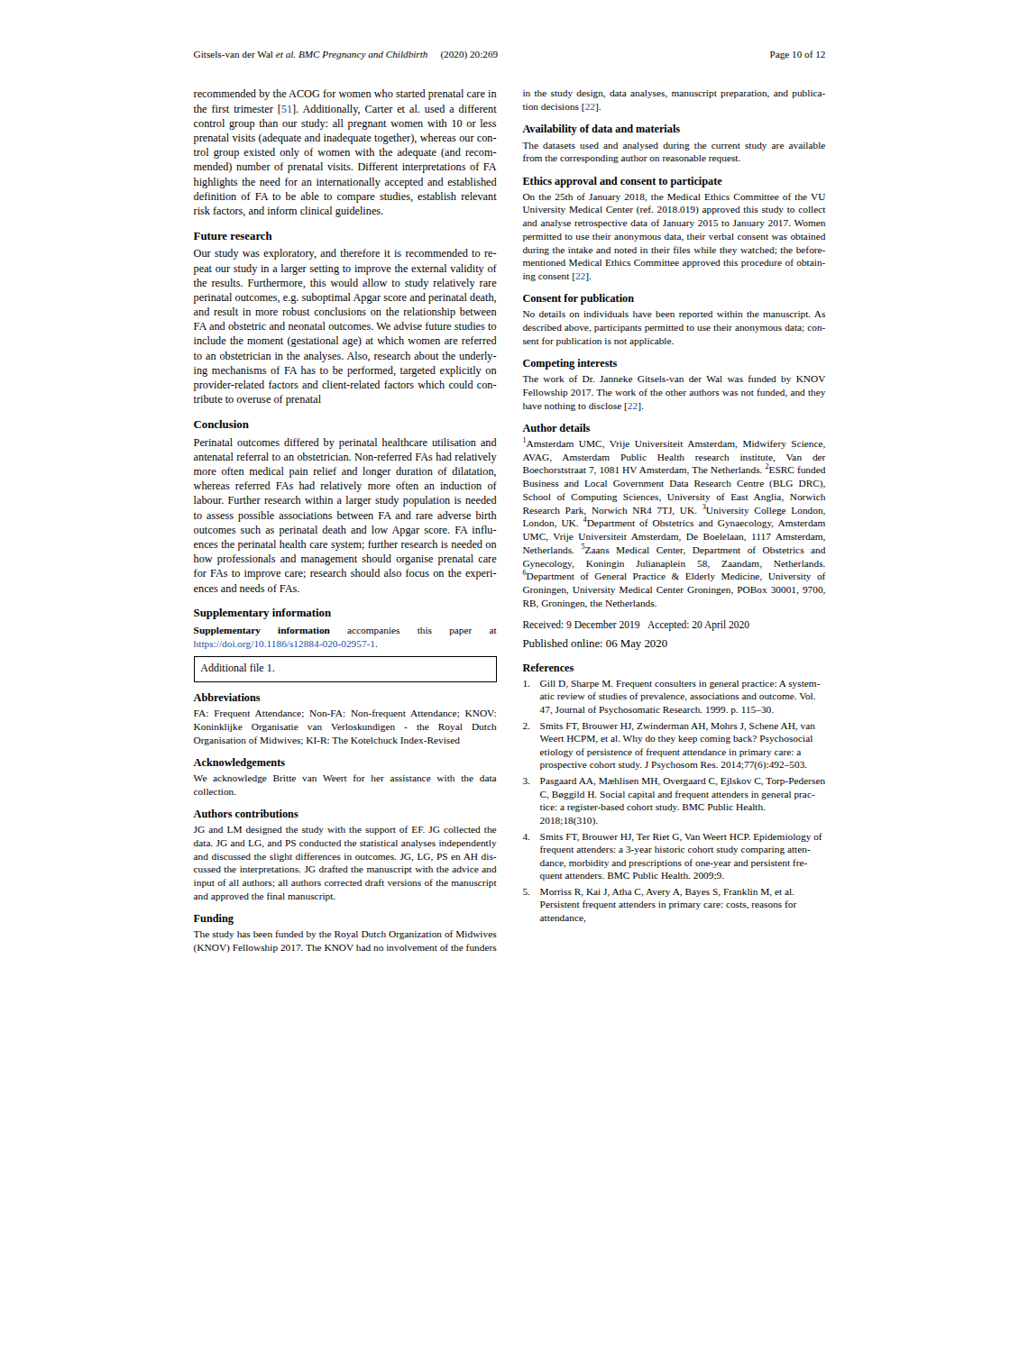Gitsels-van der Wal et al. BMC Pregnancy and Childbirth (2020) 20:269
Page 10 of 12
recommended by the ACOG for women who started prenatal care in the first trimester [51]. Additionally, Carter et al. used a different control group than our study: all pregnant women with 10 or less prenatal visits (adequate and inadequate together), whereas our control group existed only of women with the adequate (and recommended) number of prenatal visits. Different interpretations of FA highlights the need for an internationally accepted and established definition of FA to be able to compare studies, establish relevant risk factors, and inform clinical guidelines.
Future research
Our study was exploratory, and therefore it is recommended to repeat our study in a larger setting to improve the external validity of the results. Furthermore, this would allow to study relatively rare perinatal outcomes, e.g. suboptimal Apgar score and perinatal death, and result in more robust conclusions on the relationship between FA and obstetric and neonatal outcomes. We advise future studies to include the moment (gestational age) at which women are referred to an obstetrician in the analyses. Also, research about the underlying mechanisms of FA has to be performed, targeted explicitly on provider-related factors and client-related factors which could contribute to overuse of prenatal
Conclusion
Perinatal outcomes differed by perinatal healthcare utilisation and antenatal referral to an obstetrician. Non-referred FAs had relatively more often medical pain relief and longer duration of dilatation, whereas referred FAs had relatively more often an induction of labour. Further research within a larger study population is needed to assess possible associations between FA and rare adverse birth outcomes such as perinatal death and low Apgar score. FA influences the perinatal health care system; further research is needed on how professionals and management should organise prenatal care for FAs to improve care; research should also focus on the experiences and needs of FAs.
Supplementary information
Supplementary information accompanies this paper at https://doi.org/10.1186/s12884-020-02957-1.
Additional file 1.
Abbreviations
FA: Frequent Attendance; Non-FA: Non-frequent Attendance; KNOV: Koninklijke Organisatie van Verloskundigen - the Royal Dutch Organisation of Midwives; KI-R: The Kotelchuck Index-Revised
Acknowledgements
We acknowledge Britte van Weert for her assistance with the data collection.
Authors contributions
JG and LM designed the study with the support of EF. JG collected the data. JG and LG, and PS conducted the statistical analyses independently and discussed the slight differences in outcomes. JG, LG, PS en AH discussed the interpretations. JG drafted the manuscript with the advice and input of all authors; all authors corrected draft versions of the manuscript and approved the final manuscript.
Funding
The study has been funded by the Royal Dutch Organization of Midwives (KNOV) Fellowship 2017. The KNOV had no involvement of the funders in the study design, data analyses, manuscript preparation, and publication decisions [22].
Availability of data and materials
The datasets used and analysed during the current study are available from the corresponding author on reasonable request.
Ethics approval and consent to participate
On the 25th of January 2018, the Medical Ethics Committee of the VU University Medical Center (ref. 2018.019) approved this study to collect and analyse retrospective data of January 2015 to January 2017. Women permitted to use their anonymous data, their verbal consent was obtained during the intake and noted in their files while they watched; the beforementioned Medical Ethics Committee approved this procedure of obtaining consent [22].
Consent for publication
No details on individuals have been reported within the manuscript. As described above, participants permitted to use their anonymous data; consent for publication is not applicable.
Competing interests
The work of Dr. Janneke Gitsels-van der Wal was funded by KNOV Fellowship 2017. The work of the other authors was not funded, and they have nothing to disclose [22].
Author details
1Amsterdam UMC, Vrije Universiteit Amsterdam, Midwifery Science, AVAG, Amsterdam Public Health research institute, Van der Boechorststraat 7, 1081 HV Amsterdam, The Netherlands. 2ESRC funded Business and Local Government Data Research Centre (BLG DRC), School of Computing Sciences, University of East Anglia, Norwich Research Park, Norwich NR4 7TJ, UK. 3University College London, London, UK. 4Department of Obstetrics and Gynaecology, Amsterdam UMC, Vrije Universiteit Amsterdam, De Boelelaan, 1117 Amsterdam, Netherlands. 5Zaans Medical Center, Department of Obstetrics and Gynecology, Koningin Julianaplein 58, Zaandam, Netherlands. 6Department of General Practice & Elderly Medicine, University of Groningen, University Medical Center Groningen, POBox 30001, 9700, RB, Groningen, the Netherlands.
Received: 9 December 2019 Accepted: 20 April 2020
Published online: 06 May 2020
References
Gill D, Sharpe M. Frequent consulters in general practice: A systematic review of studies of prevalence, associations and outcome. Vol. 47, Journal of Psychosomatic Research. 1999. p. 115–30.
Smits FT, Brouwer HJ, Zwinderman AH, Mohrs J, Schene AH, van Weert HCPM, et al. Why do they keep coming back? Psychosocial etiology of persistence of frequent attendance in primary care: a prospective cohort study. J Psychosom Res. 2014;77(6):492–503.
Pasgaard AA, Mæhlisen MH, Overgaard C, Ejlskov C, Torp-Pedersen C, Bøggild H. Social capital and frequent attenders in general practice: a register-based cohort study. BMC Public Health. 2018;18(310).
Smits FT, Brouwer HJ, Ter Riet G, Van Weert HCP. Epidemiology of frequent attenders: a 3-year historic cohort study comparing attendance, morbidity and prescriptions of one-year and persistent frequent attenders. BMC Public Health. 2009;9.
Morriss R, Kai J, Atha C, Avery A, Bayes S, Franklin M, et al. Persistent frequent attenders in primary care: costs, reasons for attendance,